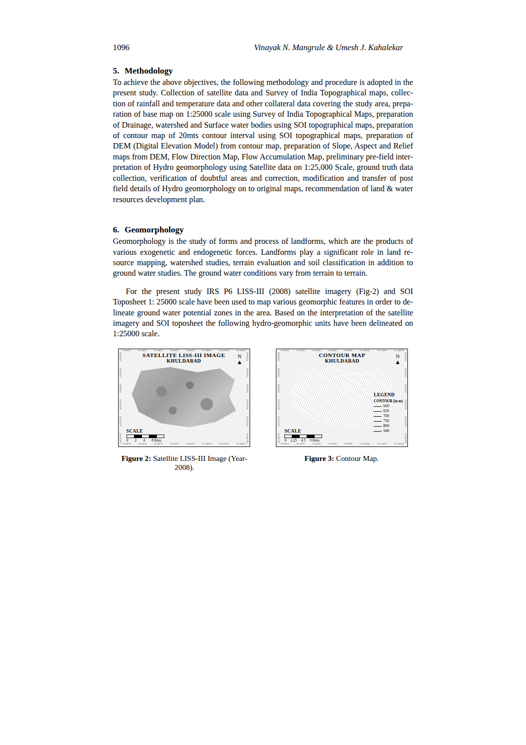1096
Vinayak N. Mangrule & Umesh J. Kahalekar
5. Methodology
To achieve the above objectives, the following methodology and procedure is adopted in the present study. Collection of satellite data and Survey of India Topographical maps, collection of rainfall and temperature data and other collateral data covering the study area, preparation of base map on 1:25000 scale using Survey of India Topographical Maps, preparation of Drainage, watershed and Surface water bodies using SOI topographical maps, preparation of contour map of 20mts contour interval using SOI topographical maps, preparation of DEM (Digital Elevation Model) from contour map, preparation of Slope, Aspect and Relief maps from DEM, Flow Direction Map, Flow Accumulation Map, preliminary pre-field interpretation of Hydro geomorphology using Satellite data on 1:25,000 Scale, ground truth data collection, verification of doubtful areas and correction, modification and transfer of post field details of Hydro geomorphology on to original maps, recommendation of land & water resources development plan.
6. Geomorphology
Geomorphology is the study of forms and process of landforms, which are the products of various exogenetic and endogenetic forces. Landforms play a significant role in land resource mapping, watershed studies, terrain evaluation and soil classification in addition to ground water studies. The ground water conditions vary from terrain to terrain.
For the present study IRS P6 LISS-III (2008) satellite imagery (Fig-2) and SOI Toposheet 1: 25000 scale have been used to map various geomorphic features in order to delineate ground water potential zones in the area. Based on the interpretation of the satellite imagery and SOI toposheet the following hydro-geomorphic units have been delineated on 1:25000 scale.
75°0'0"E 75°2'0"E 75°4'0"E 75°6'0"E 75°8'0"E 75°10'0"E 75°12'0"E 75°14'0"E
75°0'0"E 75°2'0"E 75°4'0"E 75°6'0"E 75°8'0"E 75°10'0"E 75°12'0"E 75°14'0"E
20°4'0"N 20°6'0"N 20°8'0"N 20°10'0"N 20°12'0"N 20°14'0"N
20°4'0"N 20°6'0"N 20°8'0"N 20°10'0"N 20°12'0"N 20°14'0"N
SATELLITE LISS-III IMAGEKHULDABAD
N▲
SCALE
0248 Kms.
75°0'0"E 75°2'0"E 75°4'0"E 75°6'0"E 75°8'0"E 75°10'0"E 75°12'0"E 75°14'0"E
75°0'0"E 75°2'0"E 75°4'0"E 75°6'0"E 75°8'0"E 75°10'0"E 75°12'0"E 75°14'0"E
20°4'0"N 20°6'0"N 20°8'0"N 20°10'0"N 20°12'0"N 20°14'0"N
20°4'0"N 20°6'0"N 20°8'0"N 20°10'0"N 20°12'0"N 20°14'0"N
CONTOUR MAPKHULDABAD
N▲
LEGEND
CONTOUR (in m)
600
650
700
750
800
940
SCALE
02.254.59 Kms.
Figure 2: Satellite LISS-III Image (Year-2008).
Figure 3: Contour Map.